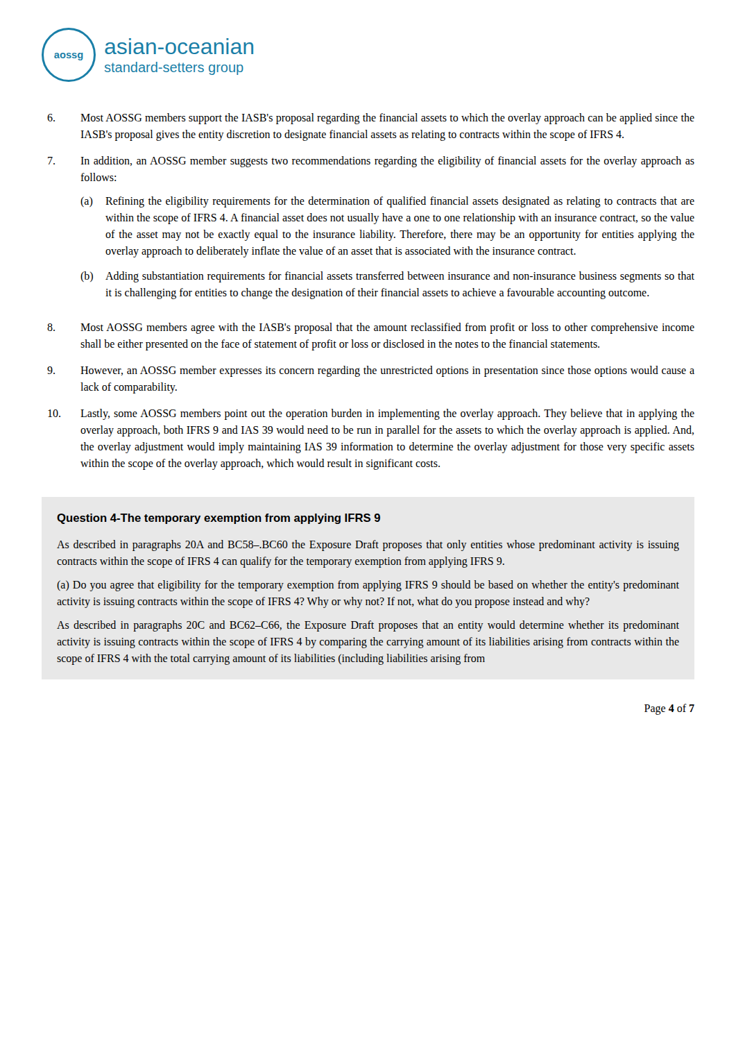aossg
asian-oceanian
standard-setters group
6. Most AOSSG members support the IASB's proposal regarding the financial assets to which the overlay approach can be applied since the IASB's proposal gives the entity discretion to designate financial assets as relating to contracts within the scope of IFRS 4.
7. In addition, an AOSSG member suggests two recommendations regarding the eligibility of financial assets for the overlay approach as follows:
(a) Refining the eligibility requirements for the determination of qualified financial assets designated as relating to contracts that are within the scope of IFRS 4. A financial asset does not usually have a one to one relationship with an insurance contract, so the value of the asset may not be exactly equal to the insurance liability. Therefore, there may be an opportunity for entities applying the overlay approach to deliberately inflate the value of an asset that is associated with the insurance contract.
(b) Adding substantiation requirements for financial assets transferred between insurance and non-insurance business segments so that it is challenging for entities to change the designation of their financial assets to achieve a favourable accounting outcome.
8. Most AOSSG members agree with the IASB's proposal that the amount reclassified from profit or loss to other comprehensive income shall be either presented on the face of statement of profit or loss or disclosed in the notes to the financial statements.
9. However, an AOSSG member expresses its concern regarding the unrestricted options in presentation since those options would cause a lack of comparability.
10. Lastly, some AOSSG members point out the operation burden in implementing the overlay approach. They believe that in applying the overlay approach, both IFRS 9 and IAS 39 would need to be run in parallel for the assets to which the overlay approach is applied. And, the overlay adjustment would imply maintaining IAS 39 information to determine the overlay adjustment for those very specific assets within the scope of the overlay approach, which would result in significant costs.
Question 4-The temporary exemption from applying IFRS 9
As described in paragraphs 20A and BC58–.BC60 the Exposure Draft proposes that only entities whose predominant activity is issuing contracts within the scope of IFRS 4 can qualify for the temporary exemption from applying IFRS 9.
(a) Do you agree that eligibility for the temporary exemption from applying IFRS 9 should be based on whether the entity's predominant activity is issuing contracts within the scope of IFRS 4? Why or why not? If not, what do you propose instead and why?
As described in paragraphs 20C and BC62–C66, the Exposure Draft proposes that an entity would determine whether its predominant activity is issuing contracts within the scope of IFRS 4 by comparing the carrying amount of its liabilities arising from contracts within the scope of IFRS 4 with the total carrying amount of its liabilities (including liabilities arising from
Page 4 of 7